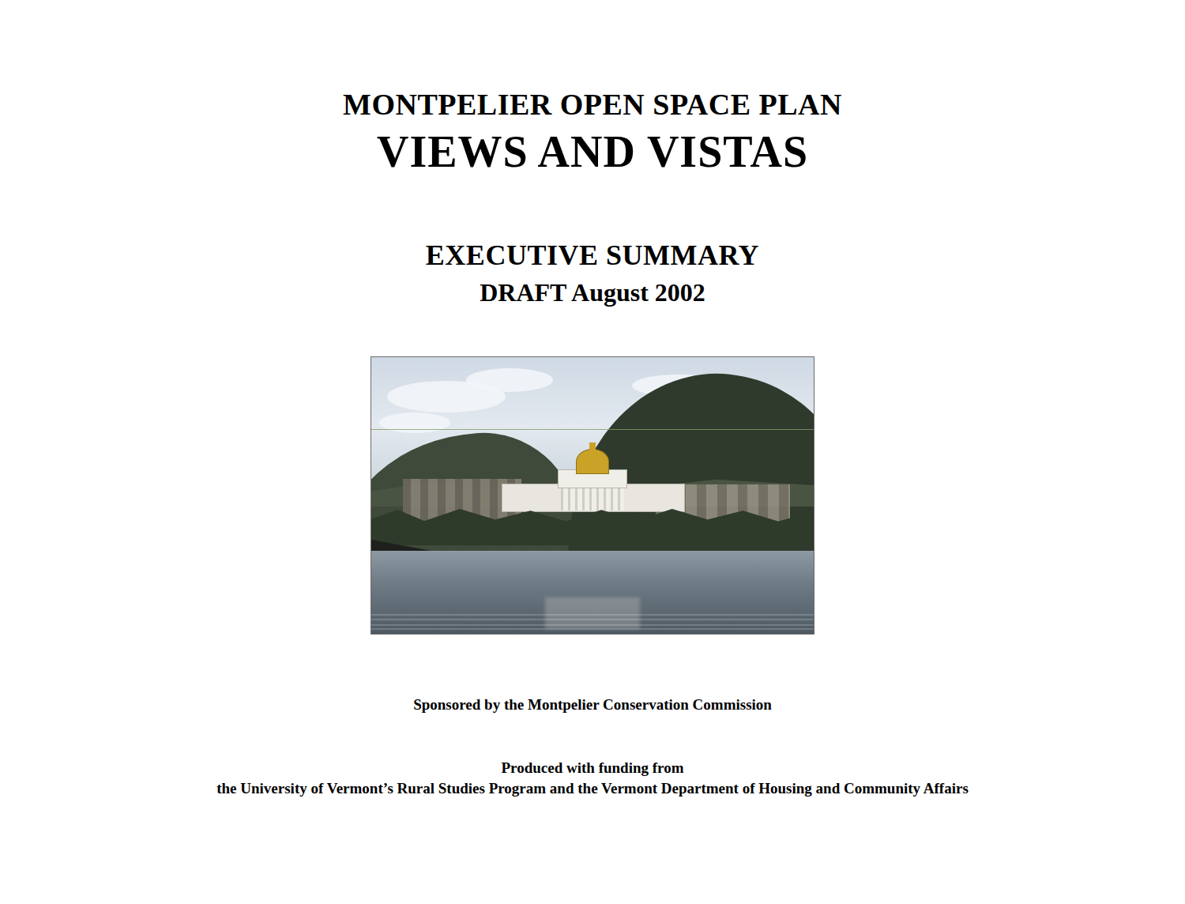MONTPELIER OPEN SPACE PLAN
VIEWS AND VISTAS
EXECUTIVE SUMMARY
DRAFT August 2002
Sponsored by the Montpelier Conservation Commission
Produced with funding from
the University of Vermont’s Rural Studies Program and the Vermont Department of Housing and Community Affairs